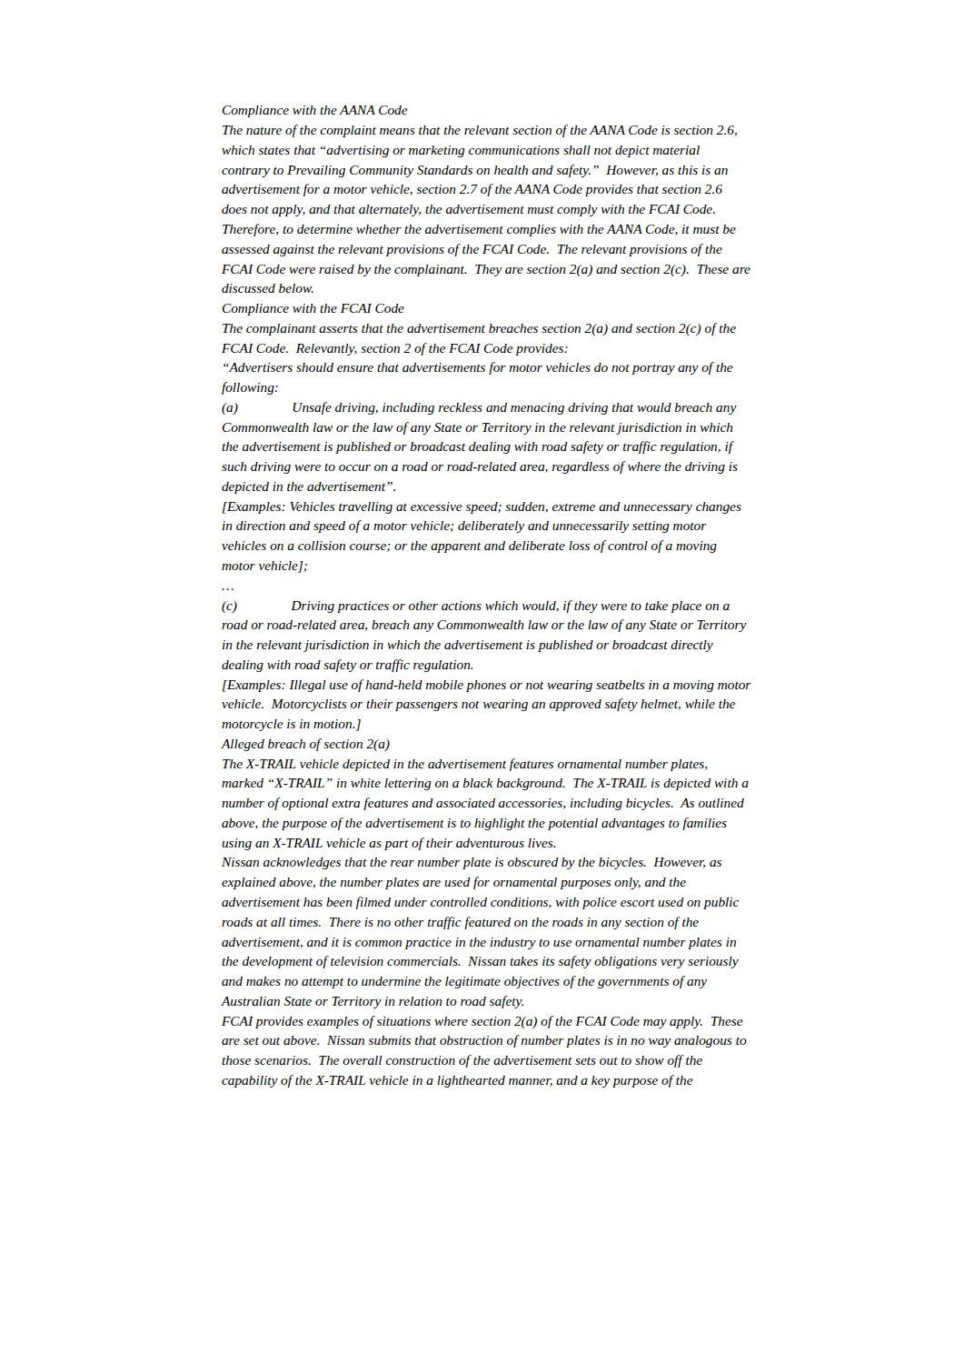Compliance with the AANA Code
The nature of the complaint means that the relevant section of the AANA Code is section 2.6, which states that “advertising or marketing communications shall not depict material contrary to Prevailing Community Standards on health and safety.” However, as this is an advertisement for a motor vehicle, section 2.7 of the AANA Code provides that section 2.6 does not apply, and that alternately, the advertisement must comply with the FCAI Code. Therefore, to determine whether the advertisement complies with the AANA Code, it must be assessed against the relevant provisions of the FCAI Code. The relevant provisions of the FCAI Code were raised by the complainant. They are section 2(a) and section 2(c). These are discussed below.
Compliance with the FCAI Code
The complainant asserts that the advertisement breaches section 2(a) and section 2(c) of the FCAI Code. Relevantly, section 2 of the FCAI Code provides:
“Advertisers should ensure that advertisements for motor vehicles do not portray any of the following:
(a) Unsafe driving, including reckless and menacing driving that would breach any Commonwealth law or the law of any State or Territory in the relevant jurisdiction in which the advertisement is published or broadcast dealing with road safety or traffic regulation, if such driving were to occur on a road or road-related area, regardless of where the driving is depicted in the advertisement”.
[Examples: Vehicles travelling at excessive speed; sudden, extreme and unnecessary changes in direction and speed of a motor vehicle; deliberately and unnecessarily setting motor vehicles on a collision course; or the apparent and deliberate loss of control of a moving motor vehicle];
…
(c) Driving practices or other actions which would, if they were to take place on a road or road-related area, breach any Commonwealth law or the law of any State or Territory in the relevant jurisdiction in which the advertisement is published or broadcast directly dealing with road safety or traffic regulation.
[Examples: Illegal use of hand-held mobile phones or not wearing seatbelts in a moving motor vehicle. Motorcyclists or their passengers not wearing an approved safety helmet, while the motorcycle is in motion.]
Alleged breach of section 2(a)
The X-TRAIL vehicle depicted in the advertisement features ornamental number plates, marked “X-TRAIL” in white lettering on a black background. The X-TRAIL is depicted with a number of optional extra features and associated accessories, including bicycles. As outlined above, the purpose of the advertisement is to highlight the potential advantages to families using an X-TRAIL vehicle as part of their adventurous lives.
Nissan acknowledges that the rear number plate is obscured by the bicycles. However, as explained above, the number plates are used for ornamental purposes only, and the advertisement has been filmed under controlled conditions, with police escort used on public roads at all times. There is no other traffic featured on the roads in any section of the advertisement, and it is common practice in the industry to use ornamental number plates in the development of television commercials. Nissan takes its safety obligations very seriously and makes no attempt to undermine the legitimate objectives of the governments of any Australian State or Territory in relation to road safety.
FCAI provides examples of situations where section 2(a) of the FCAI Code may apply. These are set out above. Nissan submits that obstruction of number plates is in no way analogous to those scenarios. The overall construction of the advertisement sets out to show off the capability of the X-TRAIL vehicle in a lighthearted manner, and a key purpose of the